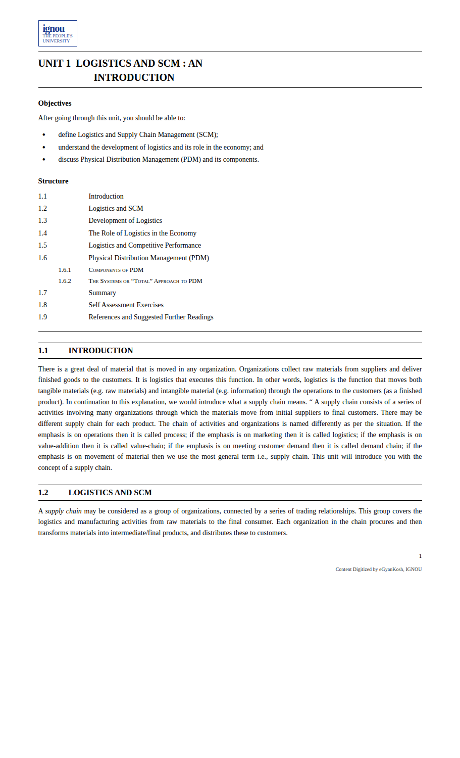ignou
THE PEOPLE'S
UNIVERSITY
UNIT 1 LOGISTICS AND SCM : ANINTRODUCTION
Objectives
After going through this unit, you should be able to:
define Logistics and Supply Chain Management (SCM);
understand the development of logistics and its role in the economy; and
discuss Physical Distribution Management (PDM) and its components.
Structure
| 1.1 | Introduction |
| 1.2 | Logistics and SCM |
| 1.3 | Development of Logistics |
| 1.4 | The Role of Logistics in the Economy |
| 1.5 | Logistics and Competitive Performance |
| 1.6 | Physical Distribution Management (PDM) |
| 1.6.1 | Components of PDM |
| 1.6.2 | The Systems or “Total” Approach to PDM |
| 1.7 | Summary |
| 1.8 | Self Assessment Exercises |
| 1.9 | References and Suggested Further Readings |
1.1 INTRODUCTION
There is a great deal of material that is moved in any organization. Organizations collect raw materials from suppliers and deliver finished goods to the customers. It is logistics that executes this function. In other words, logistics is the function that moves both tangible materials (e.g. raw materials) and intangible material (e.g. information) through the operations to the customers (as a finished product). In continuation to this explanation, we would introduce what a supply chain means. “ A supply chain consists of a series of activities involving many organizations through which the materials move from initial suppliers to final customers. There may be different supply chain for each product. The chain of activities and organizations is named differently as per the situation. If the emphasis is on operations then it is called process; if the emphasis is on marketing then it is called logistics; if the emphasis is on value-addition then it is called value-chain; if the emphasis is on meeting customer demand then it is called demand chain; if the emphasis is on movement of material then we use the most general term i.e., supply chain. This unit will introduce you with the concept of a supply chain.
1.2 LOGISTICS AND SCM
A supply chain may be considered as a group of organizations, connected by a series of trading relationships. This group covers the logistics and manufacturing activities from raw materials to the final consumer. Each organization in the chain procures and then transforms materials into intermediate/final products, and distributes these to customers.
1
Content Digitized by eGyanKosh, IGNOU